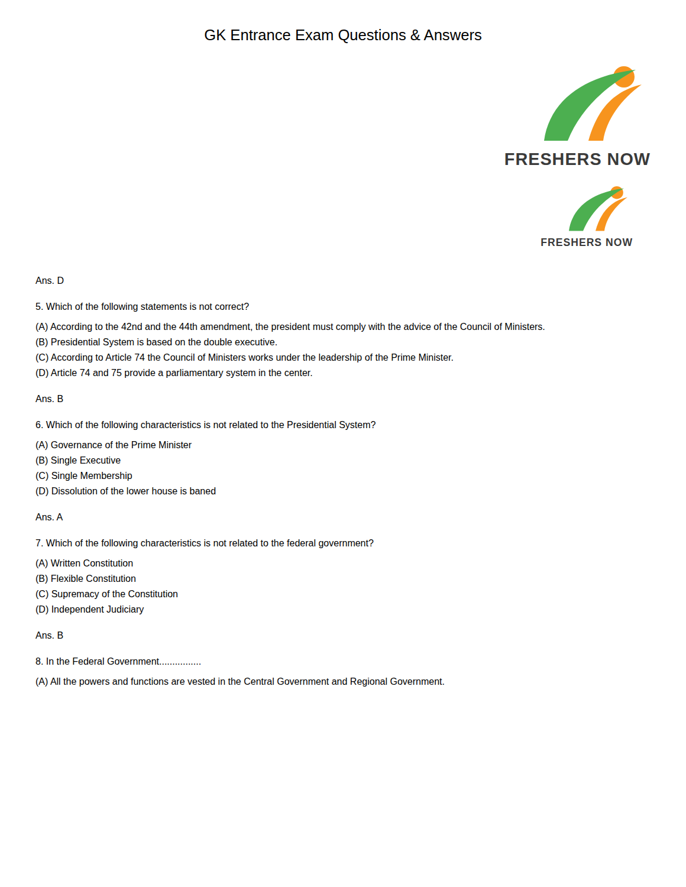GK Entrance Exam Questions & Answers
FRESHERS NOW
FRESHERS NOW
Ans. D
5. Which of the following statements is not correct?
(A) According to the 42nd and the 44th amendment, the president must comply with the advice of the Council of Ministers.
(B) Presidential System is based on the double executive.
(C) According to Article 74 the Council of Ministers works under the leadership of the Prime Minister.
(D) Article 74 and 75 provide a parliamentary system in the center.
Ans. B
6. Which of the following characteristics is not related to the Presidential System?
(A) Governance of the Prime Minister
(B) Single Executive
(C) Single Membership
(D) Dissolution of the lower house is baned
Ans. A
7. Which of the following characteristics is not related to the federal government?
(A) Written Constitution
(B) Flexible Constitution
(C) Supremacy of the Constitution
(D) Independent Judiciary
Ans. B
8. In the Federal Government................
(A) All the powers and functions are vested in the Central Government and Regional Government.